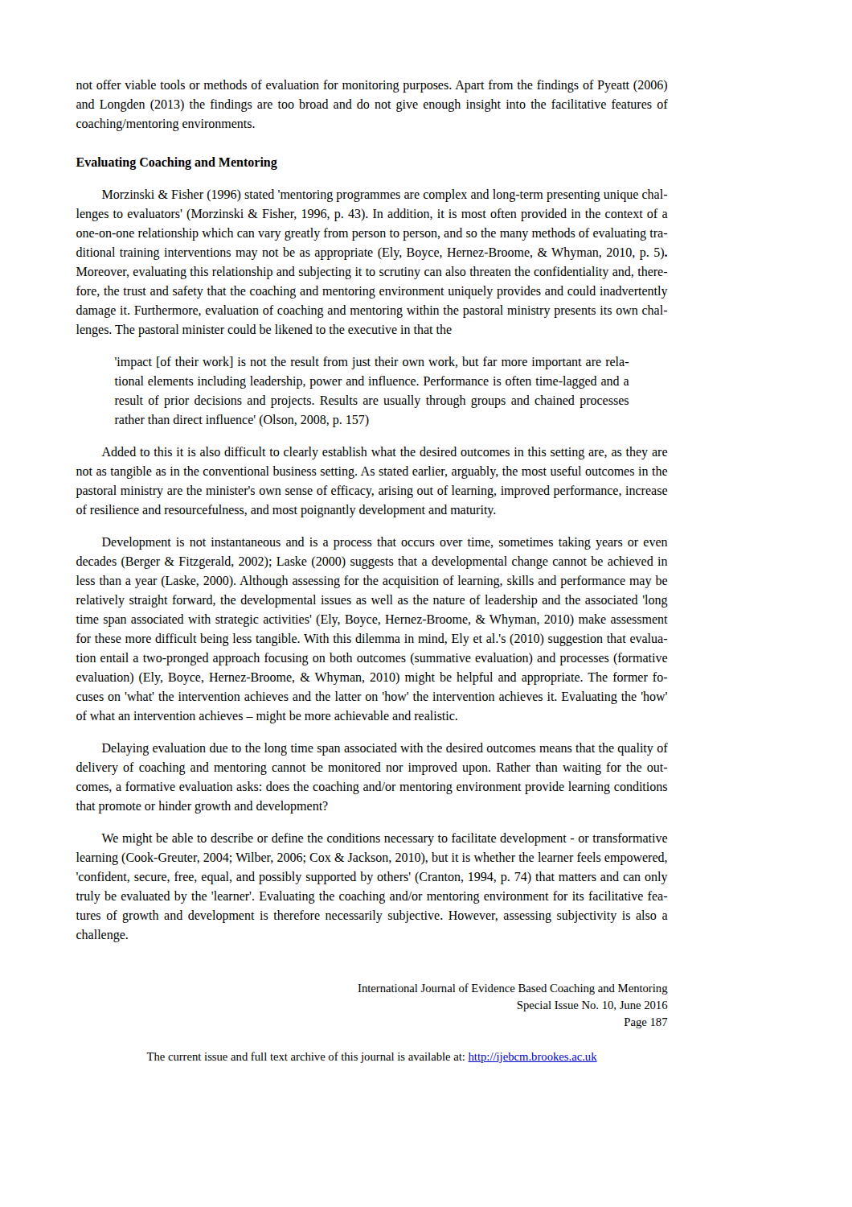not offer viable tools or methods of evaluation for monitoring purposes. Apart from the findings of Pyeatt (2006) and Longden (2013) the findings are too broad and do not give enough insight into the facilitative features of coaching/mentoring environments.
Evaluating Coaching and Mentoring
Morzinski & Fisher (1996) stated 'mentoring programmes are complex and long-term presenting unique challenges to evaluators' (Morzinski & Fisher, 1996, p. 43). In addition, it is most often provided in the context of a one-on-one relationship which can vary greatly from person to person, and so the many methods of evaluating traditional training interventions may not be as appropriate (Ely, Boyce, Hernez-Broome, & Whyman, 2010, p. 5). Moreover, evaluating this relationship and subjecting it to scrutiny can also threaten the confidentiality and, therefore, the trust and safety that the coaching and mentoring environment uniquely provides and could inadvertently damage it. Furthermore, evaluation of coaching and mentoring within the pastoral ministry presents its own challenges. The pastoral minister could be likened to the executive in that the
'impact [of their work] is not the result from just their own work, but far more important are relational elements including leadership, power and influence. Performance is often time-lagged and a result of prior decisions and projects. Results are usually through groups and chained processes rather than direct influence' (Olson, 2008, p. 157)
Added to this it is also difficult to clearly establish what the desired outcomes in this setting are, as they are not as tangible as in the conventional business setting. As stated earlier, arguably, the most useful outcomes in the pastoral ministry are the minister's own sense of efficacy, arising out of learning, improved performance, increase of resilience and resourcefulness, and most poignantly development and maturity.
Development is not instantaneous and is a process that occurs over time, sometimes taking years or even decades (Berger & Fitzgerald, 2002); Laske (2000) suggests that a developmental change cannot be achieved in less than a year (Laske, 2000). Although assessing for the acquisition of learning, skills and performance may be relatively straight forward, the developmental issues as well as the nature of leadership and the associated 'long time span associated with strategic activities' (Ely, Boyce, Hernez-Broome, & Whyman, 2010) make assessment for these more difficult being less tangible. With this dilemma in mind, Ely et al.'s (2010) suggestion that evaluation entail a two-pronged approach focusing on both outcomes (summative evaluation) and processes (formative evaluation) (Ely, Boyce, Hernez-Broome, & Whyman, 2010) might be helpful and appropriate. The former focuses on 'what' the intervention achieves and the latter on 'how' the intervention achieves it. Evaluating the 'how' of what an intervention achieves – might be more achievable and realistic.
Delaying evaluation due to the long time span associated with the desired outcomes means that the quality of delivery of coaching and mentoring cannot be monitored nor improved upon. Rather than waiting for the outcomes, a formative evaluation asks: does the coaching and/or mentoring environment provide learning conditions that promote or hinder growth and development?
We might be able to describe or define the conditions necessary to facilitate development - or transformative learning (Cook-Greuter, 2004; Wilber, 2006; Cox & Jackson, 2010), but it is whether the learner feels empowered, 'confident, secure, free, equal, and possibly supported by others' (Cranton, 1994, p. 74) that matters and can only truly be evaluated by the 'learner'. Evaluating the coaching and/or mentoring environment for its facilitative features of growth and development is therefore necessarily subjective. However, assessing subjectivity is also a challenge.
International Journal of Evidence Based Coaching and Mentoring
Special Issue No. 10, June 2016
Page 187
The current issue and full text archive of this journal is available at: http://ijebcm.brookes.ac.uk